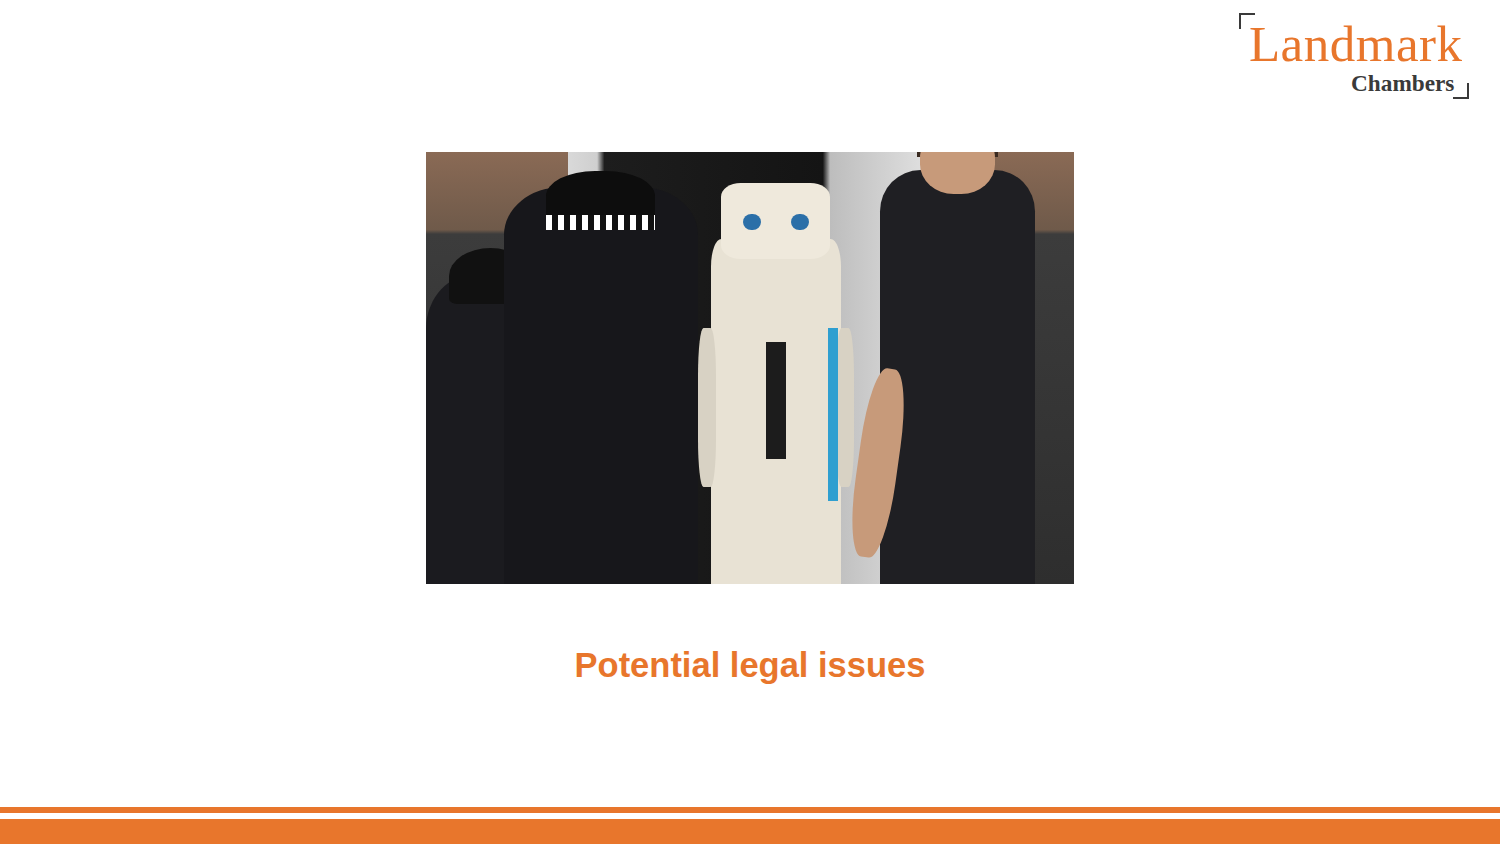Landmark Chambers
Potential legal issues